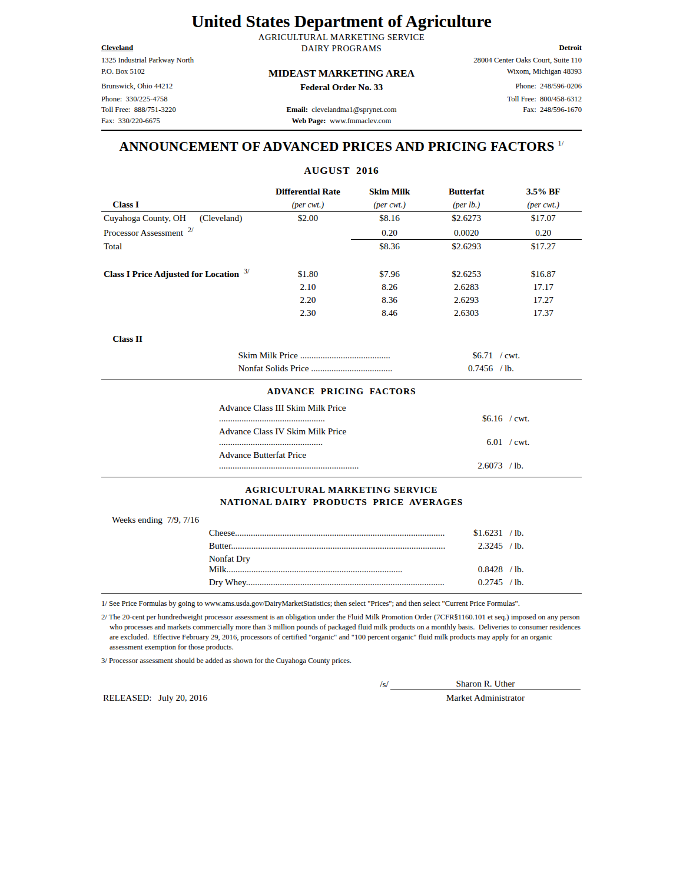United States Department of Agriculture
AGRICULTURAL MARKETING SERVICE
| Cleveland | DAIRY PROGRAMS | Detroit |
| 1325 Industrial Parkway North | | 28004 Center Oaks Court, Suite 110 |
| P.O. Box 5102 | MIDEAST MARKETING AREA | Wixom, Michigan 48393 |
| Brunswick, Ohio 44212 | Federal Order No. 33 | Phone: 248/596-0206 |
| Phone: 330/225-4758 | | Toll Free: 800/458-6312 |
| Toll Free: 888/751-3220 | Email: clevelandma1@sprynet.com | Fax: 248/596-1670 |
| Fax: 330/220-6675 | Web Page: www.fmmaclev.com | |
ANNOUNCEMENT OF ADVANCED PRICES AND PRICING FACTORS 1/
AUGUST 2016
| | Differential Rate | Skim Milk | Butterfat | 3.5% BF |
| Class I | (per cwt.) | (per cwt.) | (per lb.) | (per cwt.) |
| Cuyahoga County, OH (Cleveland) | $2.00 | $8.16 | $2.6273 | $17.07 |
| Processor Assessment 2/ | | 0.20 | 0.0020 | 0.20 |
| Total | | $8.36 | $2.6293 | $17.27 |
| Class I Price Adjusted for Location 3/ | $1.80 | $7.96 | $2.6253 | $16.87 |
| | 2.10 | 8.26 | 2.6283 | 17.17 |
| | 2.20 | 8.36 | 2.6293 | 17.27 |
| | 2.30 | 8.46 | 2.6303 | 17.37 |
| Class II | |
| | Skim Milk Price ........................................ | $6.71 | / cwt. |
| | Nonfat Solids Price .................................... | 0.7456 | / lb. |
ADVANCE PRICING FACTORS
| | Advance Class III Skim Milk Price ............................................... | $6.16 | / cwt. |
| | Advance Class IV Skim Milk Price .............................................. | 6.01 | / cwt. |
| | Advance Butterfat Price .............................................................. | 2.6073 | / lb. |
AGRICULTURAL MARKETING SERVICE
NATIONAL DAIRY PRODUCTS PRICE AVERAGES
| Weeks ending 7/9, 7/16 |
| | Cheese............................................................................................. | $1.6231 | / lb. |
| | Butter............................................................................................... | 2.3245 | / lb. |
| | Nonfat Dry Milk.............................................................................. | 0.8428 | / lb. |
| | Dry Whey........................................................................................ | 0.2745 | / lb. |
1/ See Price Formulas by going to www.ams.usda.gov/DairyMarketStatistics; then select "Prices"; and then select "Current Price Formulas".
2/ The 20-cent per hundredweight processor assessment is an obligation under the Fluid Milk Promotion Order (7CFR§1160.101 et seq.) imposed on any person who processes and markets commercially more than 3 million pounds of packaged fluid milk products on a monthly basis. Deliveries to consumer residences are excluded. Effective February 29, 2016, processors of certified "organic" and "100 percent organic" fluid milk products may apply for an organic assessment exemption for those products.
3/ Processor assessment should be added as shown for the Cuyahoga County prices.
| | /s/ | Sharon R. Uther |
| RELEASED: July 20, 2016 | | Market Administrator |